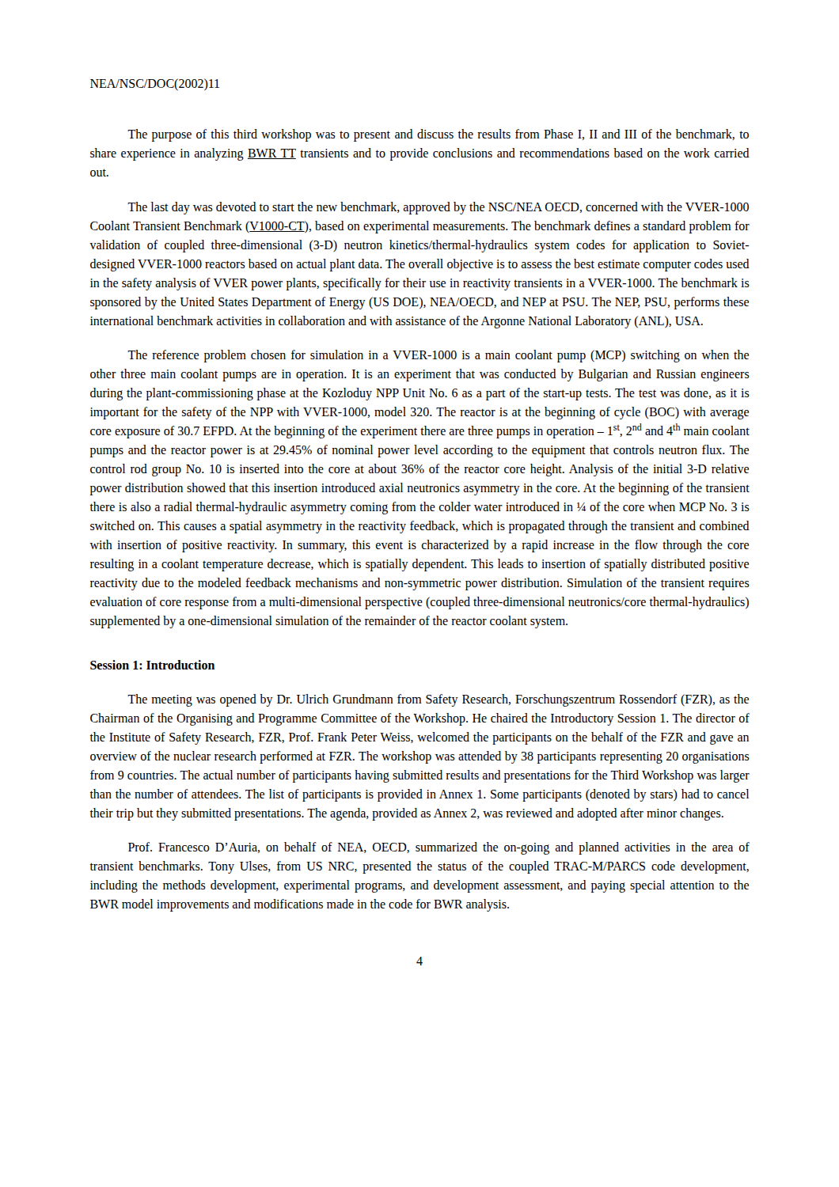NEA/NSC/DOC(2002)11
The purpose of this third workshop was to present and discuss the results from Phase I, II and III of the benchmark, to share experience in analyzing BWR TT transients and to provide conclusions and recommendations based on the work carried out.
The last day was devoted to start the new benchmark, approved by the NSC/NEA OECD, concerned with the VVER-1000 Coolant Transient Benchmark (V1000-CT), based on experimental measurements. The benchmark defines a standard problem for validation of coupled three-dimensional (3-D) neutron kinetics/thermal-hydraulics system codes for application to Soviet-designed VVER-1000 reactors based on actual plant data. The overall objective is to assess the best estimate computer codes used in the safety analysis of VVER power plants, specifically for their use in reactivity transients in a VVER-1000. The benchmark is sponsored by the United States Department of Energy (US DOE), NEA/OECD, and NEP at PSU. The NEP, PSU, performs these international benchmark activities in collaboration and with assistance of the Argonne National Laboratory (ANL), USA.
The reference problem chosen for simulation in a VVER-1000 is a main coolant pump (MCP) switching on when the other three main coolant pumps are in operation. It is an experiment that was conducted by Bulgarian and Russian engineers during the plant-commissioning phase at the Kozloduy NPP Unit No. 6 as a part of the start-up tests. The test was done, as it is important for the safety of the NPP with VVER-1000, model 320. The reactor is at the beginning of cycle (BOC) with average core exposure of 30.7 EFPD. At the beginning of the experiment there are three pumps in operation – 1st, 2nd and 4th main coolant pumps and the reactor power is at 29.45% of nominal power level according to the equipment that controls neutron flux. The control rod group No. 10 is inserted into the core at about 36% of the reactor core height. Analysis of the initial 3-D relative power distribution showed that this insertion introduced axial neutronics asymmetry in the core. At the beginning of the transient there is also a radial thermal-hydraulic asymmetry coming from the colder water introduced in ¼ of the core when MCP No. 3 is switched on. This causes a spatial asymmetry in the reactivity feedback, which is propagated through the transient and combined with insertion of positive reactivity. In summary, this event is characterized by a rapid increase in the flow through the core resulting in a coolant temperature decrease, which is spatially dependent. This leads to insertion of spatially distributed positive reactivity due to the modeled feedback mechanisms and non-symmetric power distribution. Simulation of the transient requires evaluation of core response from a multi-dimensional perspective (coupled three-dimensional neutronics/core thermal-hydraulics) supplemented by a one-dimensional simulation of the remainder of the reactor coolant system.
Session 1: Introduction
The meeting was opened by Dr. Ulrich Grundmann from Safety Research, Forschungszentrum Rossendorf (FZR), as the Chairman of the Organising and Programme Committee of the Workshop. He chaired the Introductory Session 1. The director of the Institute of Safety Research, FZR, Prof. Frank Peter Weiss, welcomed the participants on the behalf of the FZR and gave an overview of the nuclear research performed at FZR. The workshop was attended by 38 participants representing 20 organisations from 9 countries. The actual number of participants having submitted results and presentations for the Third Workshop was larger than the number of attendees. The list of participants is provided in Annex 1. Some participants (denoted by stars) had to cancel their trip but they submitted presentations. The agenda, provided as Annex 2, was reviewed and adopted after minor changes.
Prof. Francesco D’Auria, on behalf of NEA, OECD, summarized the on-going and planned activities in the area of transient benchmarks. Tony Ulses, from US NRC, presented the status of the coupled TRAC-M/PARCS code development, including the methods development, experimental programs, and development assessment, and paying special attention to the BWR model improvements and modifications made in the code for BWR analysis.
4